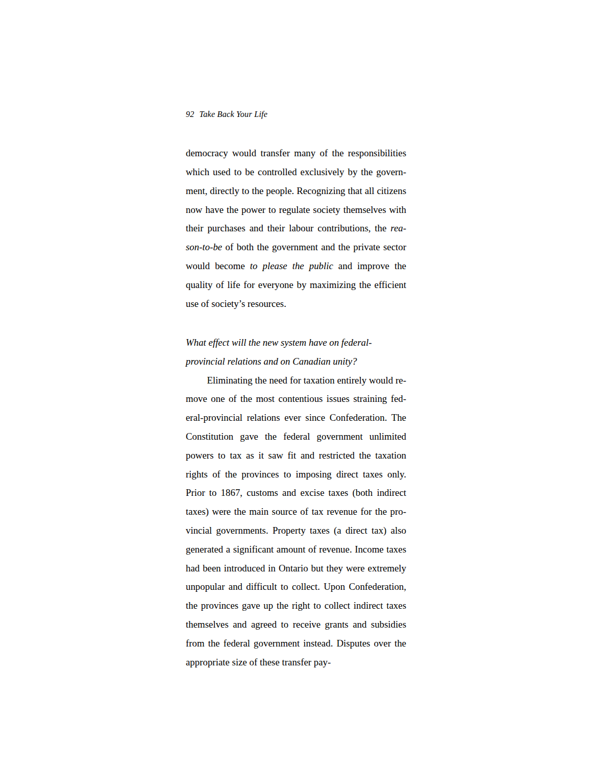92 Take Back Your Life
democracy would transfer many of the responsibilities which used to be controlled exclusively by the government, directly to the people. Recognizing that all citizens now have the power to regulate society themselves with their purchases and their labour contributions, the reason-to-be of both the government and the private sector would become to please the public and improve the quality of life for everyone by maximizing the efficient use of society’s resources.
What effect will the new system have on federal-provincial relations and on Canadian unity?
Eliminating the need for taxation entirely would remove one of the most contentious issues straining federal-provincial relations ever since Confederation. The Constitution gave the federal government unlimited powers to tax as it saw fit and restricted the taxation rights of the provinces to imposing direct taxes only. Prior to 1867, customs and excise taxes (both indirect taxes) were the main source of tax revenue for the provincial governments. Property taxes (a direct tax) also generated a significant amount of revenue. Income taxes had been introduced in Ontario but they were extremely unpopular and difficult to collect. Upon Confederation, the provinces gave up the right to collect indirect taxes themselves and agreed to receive grants and subsidies from the federal government instead. Disputes over the appropriate size of these transfer pay-